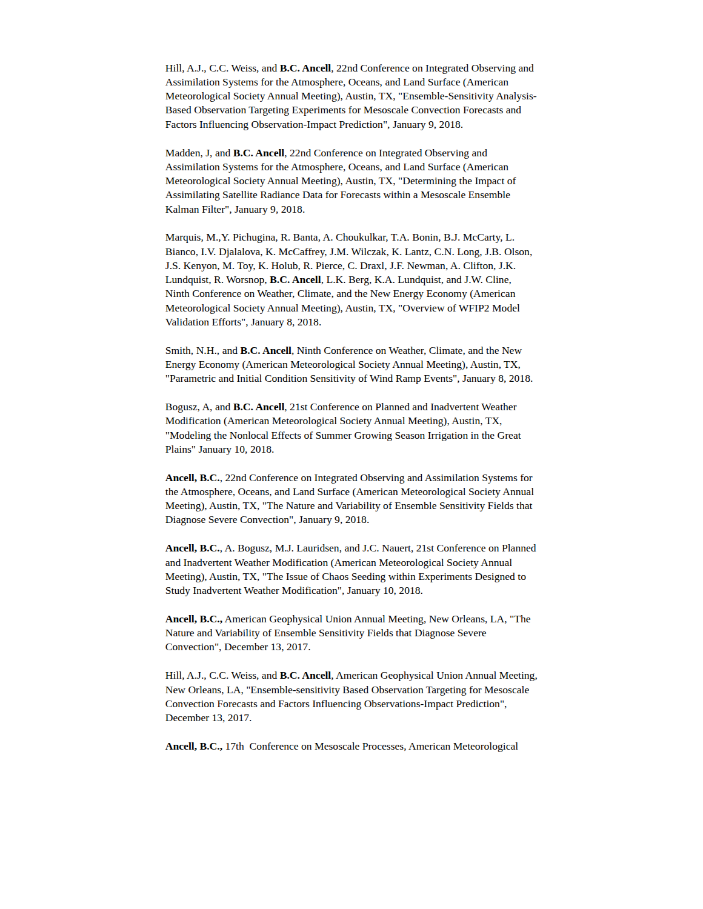Hill, A.J., C.C. Weiss, and B.C. Ancell, 22nd Conference on Integrated Observing and Assimilation Systems for the Atmosphere, Oceans, and Land Surface (American Meteorological Society Annual Meeting), Austin, TX, "Ensemble-Sensitivity Analysis-Based Observation Targeting Experiments for Mesoscale Convection Forecasts and Factors Influencing Observation-Impact Prediction", January 9, 2018.
Madden, J, and B.C. Ancell, 22nd Conference on Integrated Observing and Assimilation Systems for the Atmosphere, Oceans, and Land Surface (American Meteorological Society Annual Meeting), Austin, TX, "Determining the Impact of Assimilating Satellite Radiance Data for Forecasts within a Mesoscale Ensemble Kalman Filter", January 9, 2018.
Marquis, M.,Y. Pichugina, R. Banta, A. Choukulkar, T.A. Bonin, B.J. McCarty, L. Bianco, I.V. Djalalova, K. McCaffrey, J.M. Wilczak, K. Lantz, C.N. Long, J.B. Olson, J.S. Kenyon, M. Toy, K. Holub, R. Pierce, C. Draxl, J.F. Newman, A. Clifton, J.K. Lundquist, R. Worsnop, B.C. Ancell, L.K. Berg, K.A. Lundquist, and J.W. Cline, Ninth Conference on Weather, Climate, and the New Energy Economy (American Meteorological Society Annual Meeting), Austin, TX, "Overview of WFIP2 Model Validation Efforts", January 8, 2018.
Smith, N.H., and B.C. Ancell, Ninth Conference on Weather, Climate, and the New Energy Economy (American Meteorological Society Annual Meeting), Austin, TX, "Parametric and Initial Condition Sensitivity of Wind Ramp Events", January 8, 2018.
Bogusz, A, and B.C. Ancell, 21st Conference on Planned and Inadvertent Weather Modification (American Meteorological Society Annual Meeting), Austin, TX, "Modeling the Nonlocal Effects of Summer Growing Season Irrigation in the Great Plains" January 10, 2018.
Ancell, B.C., 22nd Conference on Integrated Observing and Assimilation Systems for the Atmosphere, Oceans, and Land Surface (American Meteorological Society Annual Meeting), Austin, TX, "The Nature and Variability of Ensemble Sensitivity Fields that Diagnose Severe Convection", January 9, 2018.
Ancell, B.C., A. Bogusz, M.J. Lauridsen, and J.C. Nauert, 21st Conference on Planned and Inadvertent Weather Modification (American Meteorological Society Annual Meeting), Austin, TX, "The Issue of Chaos Seeding within Experiments Designed to Study Inadvertent Weather Modification", January 10, 2018.
Ancell, B.C., American Geophysical Union Annual Meeting, New Orleans, LA, "The Nature and Variability of Ensemble Sensitivity Fields that Diagnose Severe Convection", December 13, 2017.
Hill, A.J., C.C. Weiss, and B.C. Ancell, American Geophysical Union Annual Meeting, New Orleans, LA, "Ensemble-sensitivity Based Observation Targeting for Mesoscale Convection Forecasts and Factors Influencing Observations-Impact Prediction", December 13, 2017.
Ancell, B.C., 17th Conference on Mesoscale Processes, American Meteorological